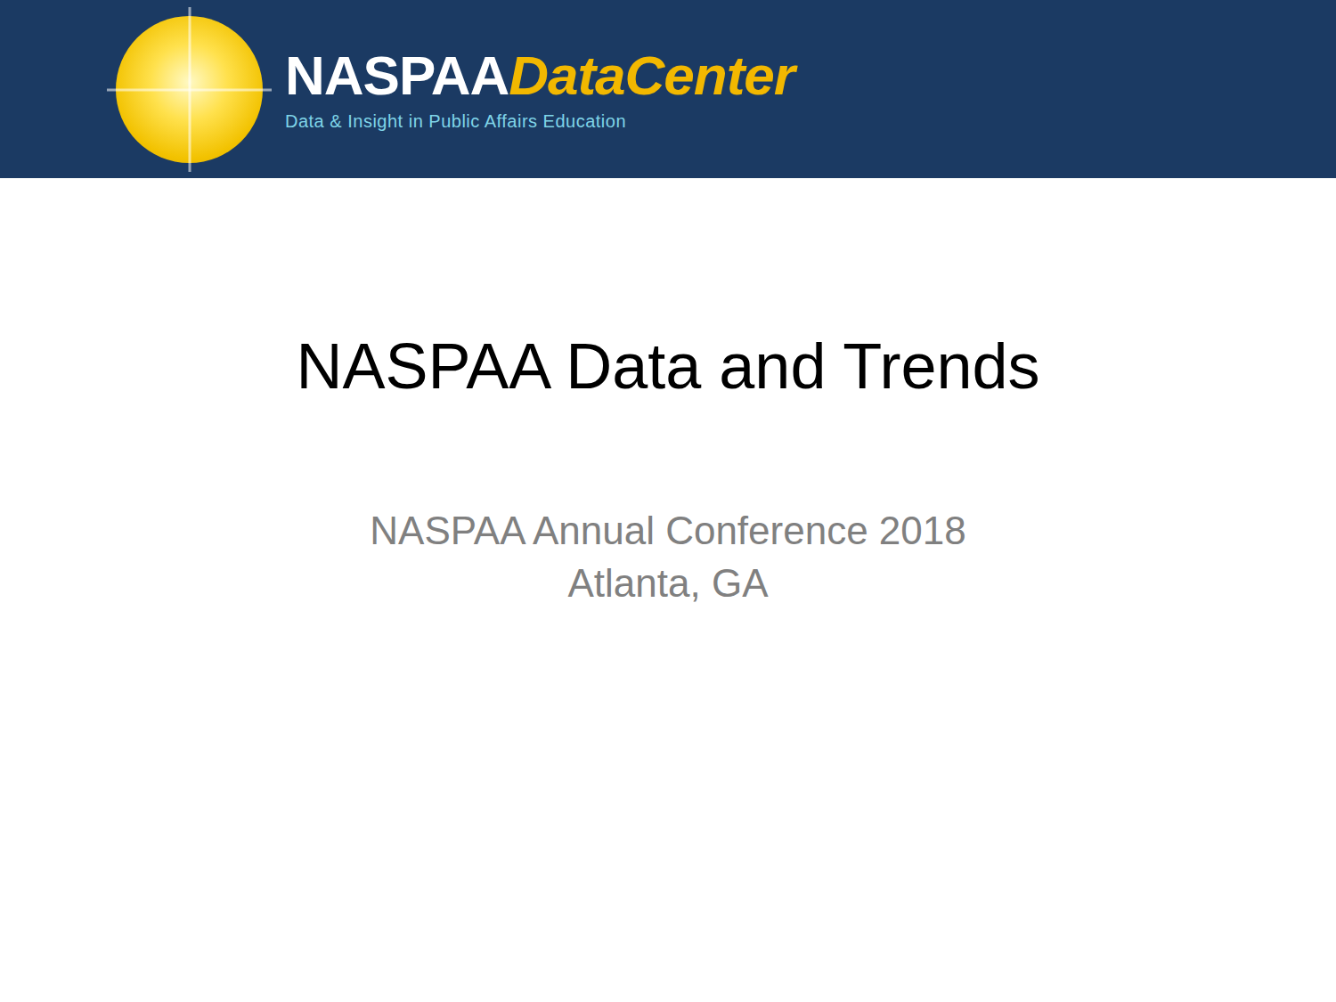NASPAA DataCenter
Data & Insight in Public Affairs Education
NASPAA Data and Trends
NASPAA Annual Conference 2018
Atlanta, GA